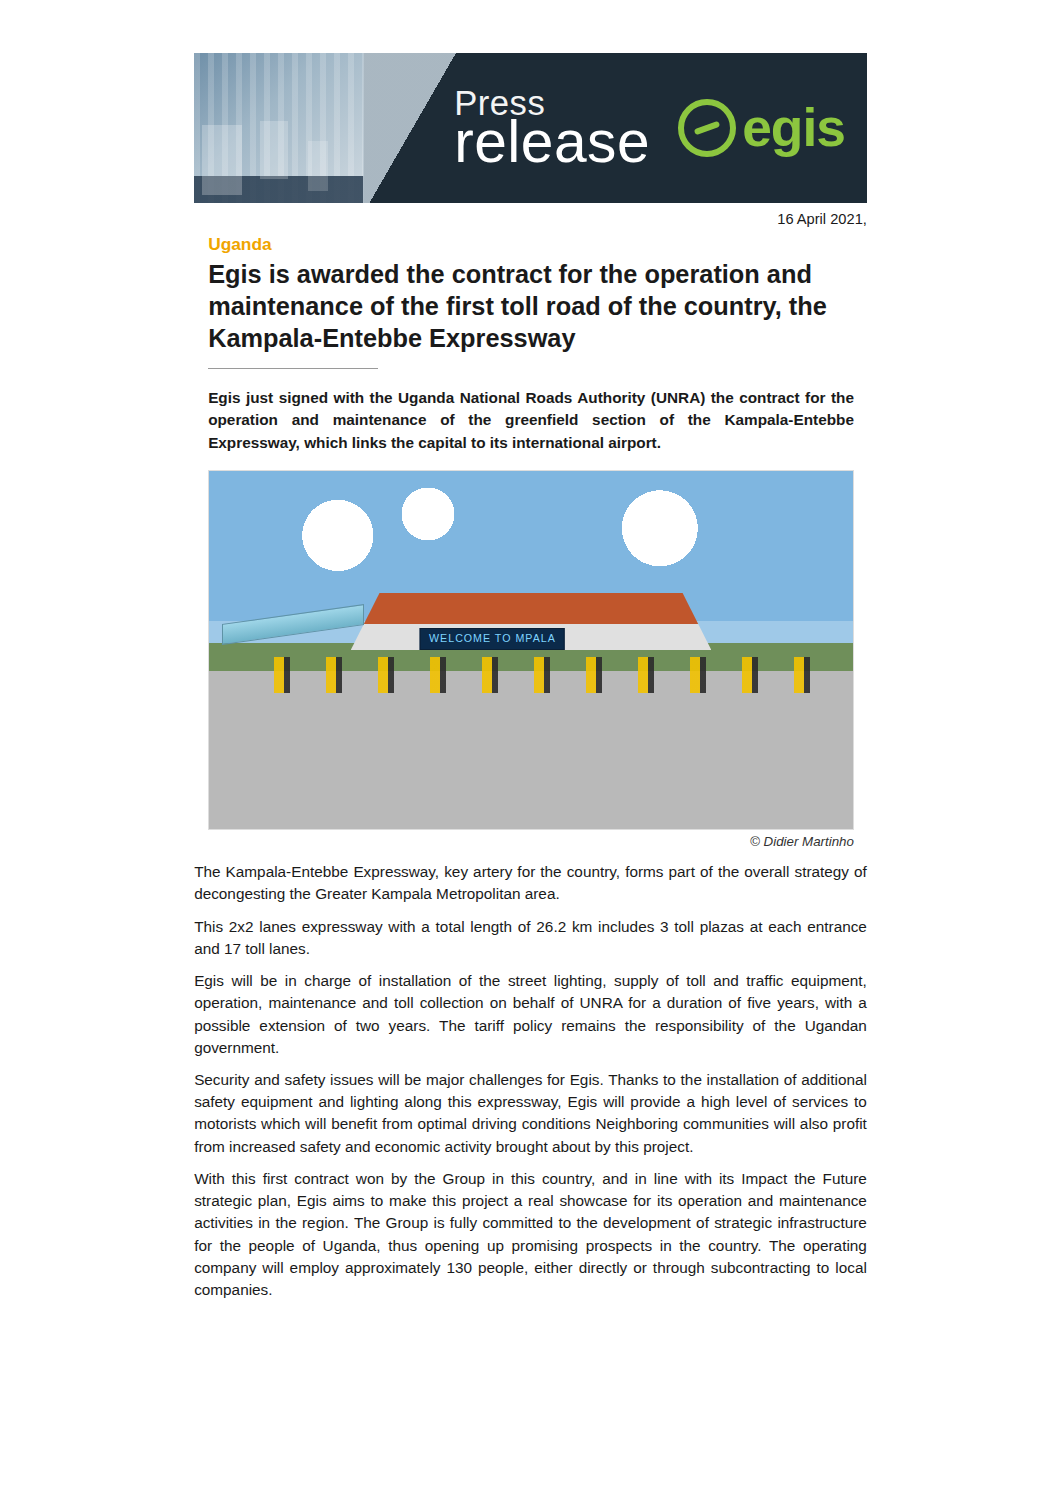Press release
egis
16 April 2021,
Uganda
Egis is awarded the contract for the operation and maintenance of the first toll road of the country, the Kampala-Entebbe Expressway
Egis just signed with the Uganda National Roads Authority (UNRA) the contract for the operation and maintenance of the greenfield section of the Kampala-Entebbe Expressway, which links the capital to its international airport.
WELCOME TO MPALA
© Didier Martinho
The Kampala-Entebbe Expressway, key artery for the country, forms part of the overall strategy of decongesting the Greater Kampala Metropolitan area.
This 2x2 lanes expressway with a total length of 26.2 km includes 3 toll plazas at each entrance and 17 toll lanes.
Egis will be in charge of installation of the street lighting, supply of toll and traffic equipment, operation, maintenance and toll collection on behalf of UNRA for a duration of five years, with a possible extension of two years. The tariff policy remains the responsibility of the Ugandan government.
Security and safety issues will be major challenges for Egis. Thanks to the installation of additional safety equipment and lighting along this expressway, Egis will provide a high level of services to motorists which will benefit from optimal driving conditions Neighboring communities will also profit from increased safety and economic activity brought about by this project.
With this first contract won by the Group in this country, and in line with its Impact the Future strategic plan, Egis aims to make this project a real showcase for its operation and maintenance activities in the region. The Group is fully committed to the development of strategic infrastructure for the people of Uganda, thus opening up promising prospects in the country. The operating company will employ approximately 130 people, either directly or through subcontracting to local companies.